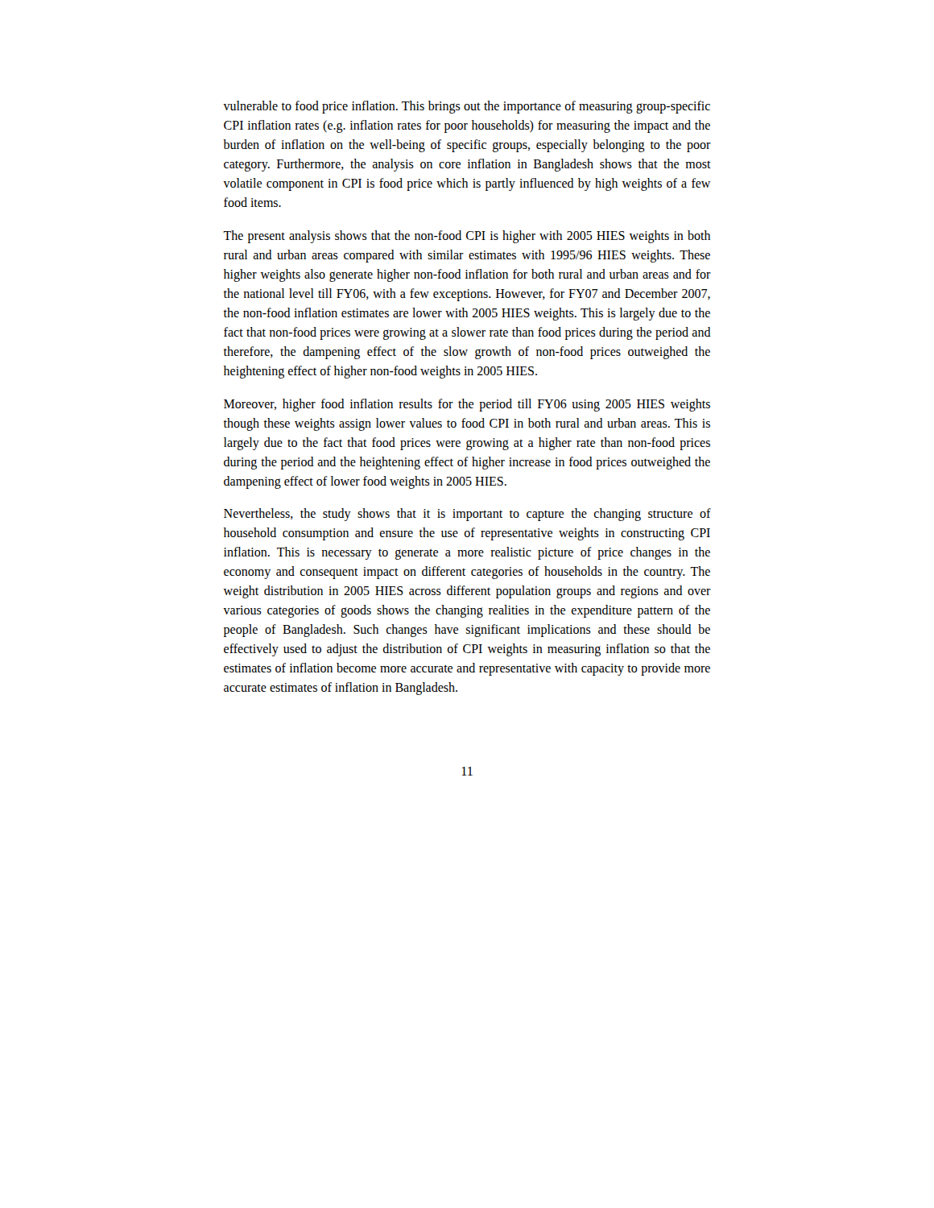vulnerable to food price inflation. This brings out the importance of measuring group-specific CPI inflation rates (e.g. inflation rates for poor households) for measuring the impact and the burden of inflation on the well-being of specific groups, especially belonging to the poor category. Furthermore, the analysis on core inflation in Bangladesh shows that the most volatile component in CPI is food price which is partly influenced by high weights of a few food items.
The present analysis shows that the non-food CPI is higher with 2005 HIES weights in both rural and urban areas compared with similar estimates with 1995/96 HIES weights. These higher weights also generate higher non-food inflation for both rural and urban areas and for the national level till FY06, with a few exceptions. However, for FY07 and December 2007, the non-food inflation estimates are lower with 2005 HIES weights. This is largely due to the fact that non-food prices were growing at a slower rate than food prices during the period and therefore, the dampening effect of the slow growth of non-food prices outweighed the heightening effect of higher non-food weights in 2005 HIES.
Moreover, higher food inflation results for the period till FY06 using 2005 HIES weights though these weights assign lower values to food CPI in both rural and urban areas. This is largely due to the fact that food prices were growing at a higher rate than non-food prices during the period and the heightening effect of higher increase in food prices outweighed the dampening effect of lower food weights in 2005 HIES.
Nevertheless, the study shows that it is important to capture the changing structure of household consumption and ensure the use of representative weights in constructing CPI inflation. This is necessary to generate a more realistic picture of price changes in the economy and consequent impact on different categories of households in the country. The weight distribution in 2005 HIES across different population groups and regions and over various categories of goods shows the changing realities in the expenditure pattern of the people of Bangladesh. Such changes have significant implications and these should be effectively used to adjust the distribution of CPI weights in measuring inflation so that the estimates of inflation become more accurate and representative with capacity to provide more accurate estimates of inflation in Bangladesh.
11